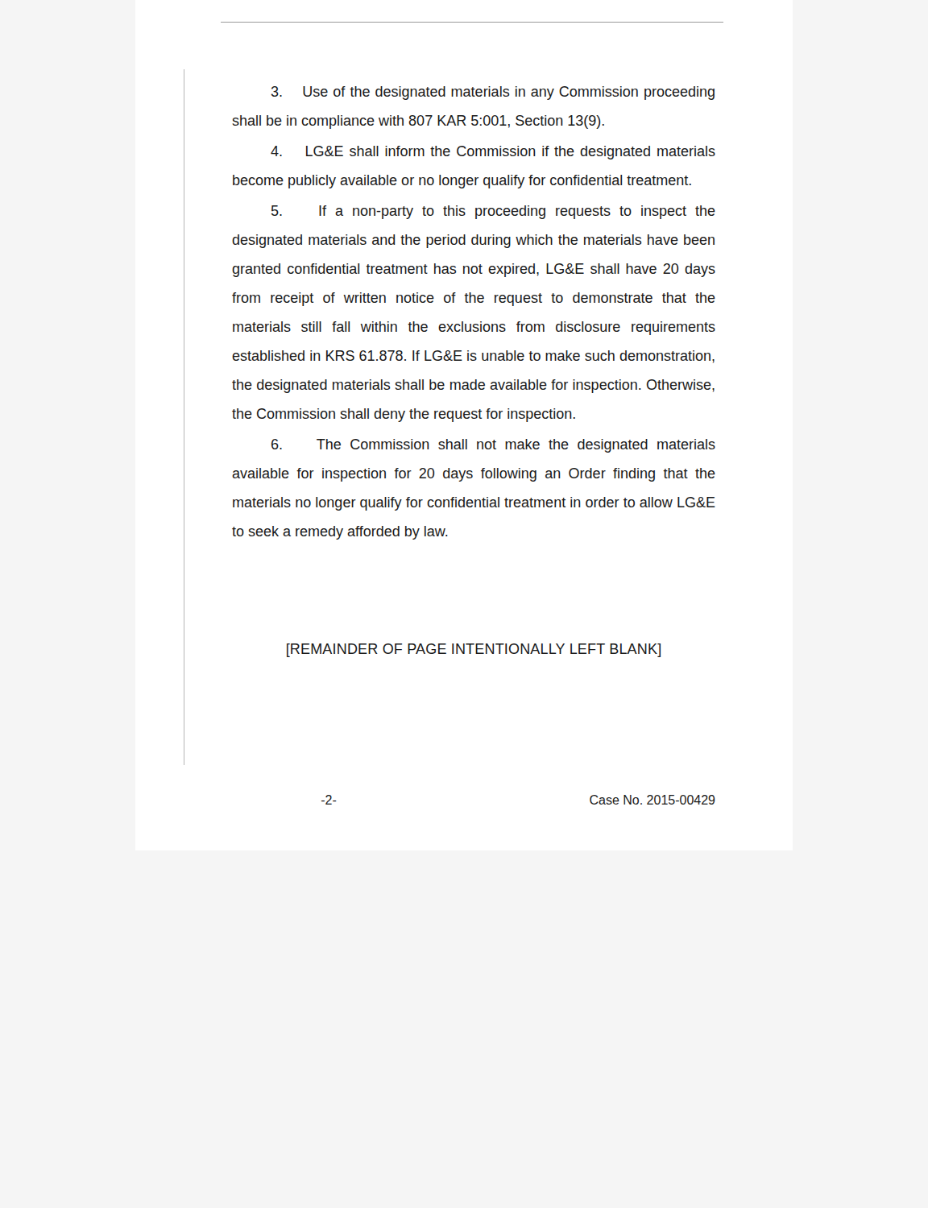3. Use of the designated materials in any Commission proceeding shall be in compliance with 807 KAR 5:001, Section 13(9).
4. LG&E shall inform the Commission if the designated materials become publicly available or no longer qualify for confidential treatment.
5. If a non-party to this proceeding requests to inspect the designated materials and the period during which the materials have been granted confidential treatment has not expired, LG&E shall have 20 days from receipt of written notice of the request to demonstrate that the materials still fall within the exclusions from disclosure requirements established in KRS 61.878. If LG&E is unable to make such demonstration, the designated materials shall be made available for inspection. Otherwise, the Commission shall deny the request for inspection.
6. The Commission shall not make the designated materials available for inspection for 20 days following an Order finding that the materials no longer qualify for confidential treatment in order to allow LG&E to seek a remedy afforded by law.
[REMAINDER OF PAGE INTENTIONALLY LEFT BLANK]
-2- Case No. 2015-00429